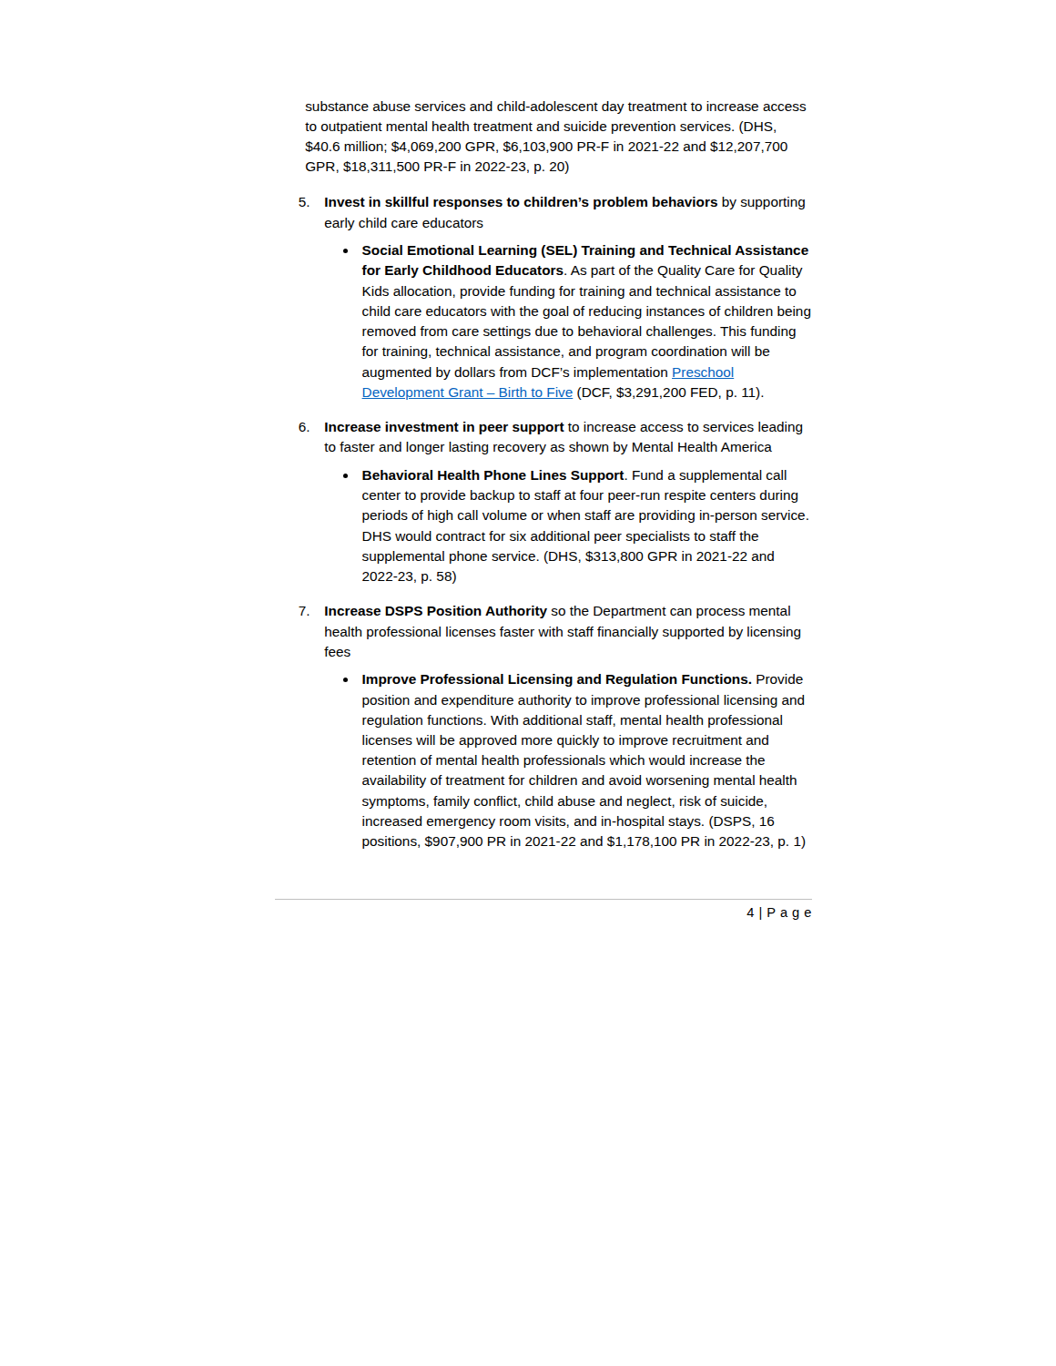substance abuse services and child-adolescent day treatment to increase access to outpatient mental health treatment and suicide prevention services. (DHS, $40.6 million; $4,069,200 GPR, $6,103,900 PR-F in 2021-22 and $12,207,700 GPR, $18,311,500 PR-F in 2022-23, p. 20)
Invest in skillful responses to children’s problem behaviors by supporting early child care educators
Social Emotional Learning (SEL) Training and Technical Assistance for Early Childhood Educators. As part of the Quality Care for Quality Kids allocation, provide funding for training and technical assistance to child care educators with the goal of reducing instances of children being removed from care settings due to behavioral challenges. This funding for training, technical assistance, and program coordination will be augmented by dollars from DCF’s implementation Preschool Development Grant – Birth to Five (DCF, $3,291,200 FED, p. 11).
Increase investment in peer support to increase access to services leading to faster and longer lasting recovery as shown by Mental Health America
Behavioral Health Phone Lines Support. Fund a supplemental call center to provide backup to staff at four peer-run respite centers during periods of high call volume or when staff are providing in-person service. DHS would contract for six additional peer specialists to staff the supplemental phone service. (DHS, $313,800 GPR in 2021-22 and 2022-23, p. 58)
Increase DSPS Position Authority so the Department can process mental health professional licenses faster with staff financially supported by licensing fees
Improve Professional Licensing and Regulation Functions. Provide position and expenditure authority to improve professional licensing and regulation functions. With additional staff, mental health professional licenses will be approved more quickly to improve recruitment and retention of mental health professionals which would increase the availability of treatment for children and avoid worsening mental health symptoms, family conflict, child abuse and neglect, risk of suicide, increased emergency room visits, and in-hospital stays. (DSPS, 16 positions, $907,900 PR in 2021-22 and $1,178,100 PR in 2022-23, p. 1)
4 | P a g e